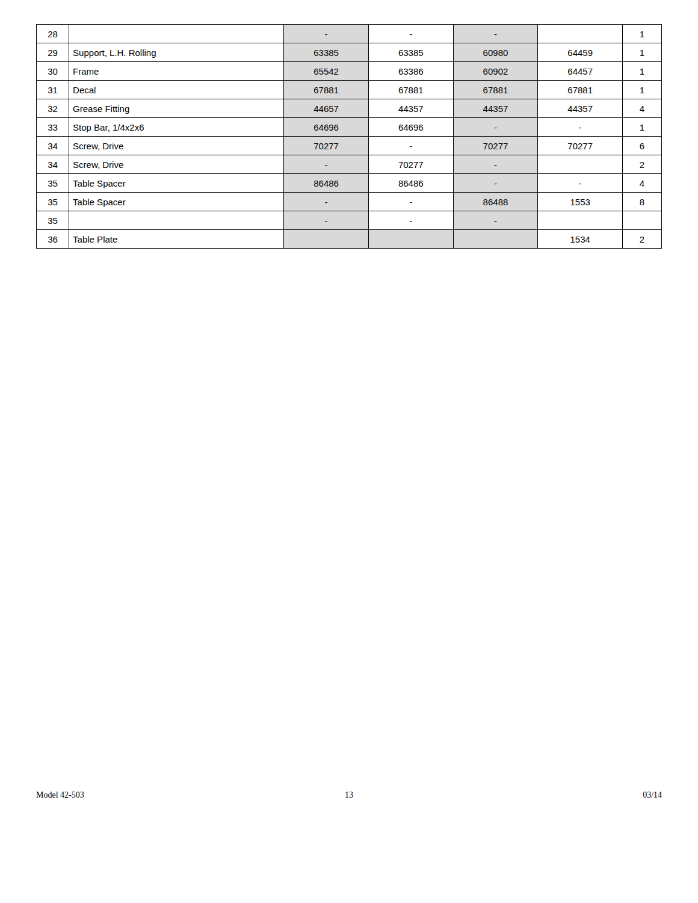| 28 | | - | - | - | | 1 |
| 29 | Support, L.H. Rolling | 63385 | 63385 | 60980 | 64459 | 1 |
| 30 | Frame | 65542 | 63386 | 60902 | 64457 | 1 |
| 31 | Decal | 67881 | 67881 | 67881 | 67881 | 1 |
| 32 | Grease Fitting | 44657 | 44357 | 44357 | 44357 | 4 |
| 33 | Stop Bar, 1/4x2x6 | 64696 | 64696 | - | - | 1 |
| 34 | Screw, Drive | 70277 | - | 70277 | 70277 | 6 |
| 34 | Screw, Drive | - | 70277 | - | | 2 |
| 35 | Table Spacer | 86486 | 86486 | - | - | 4 |
| 35 | Table Spacer | - | - | 86488 | 1553 | 8 |
| 35 | | - | - | - | | |
| 36 | Table Plate | | | | 1534 | 2 |
Model 42-503
13
03/14